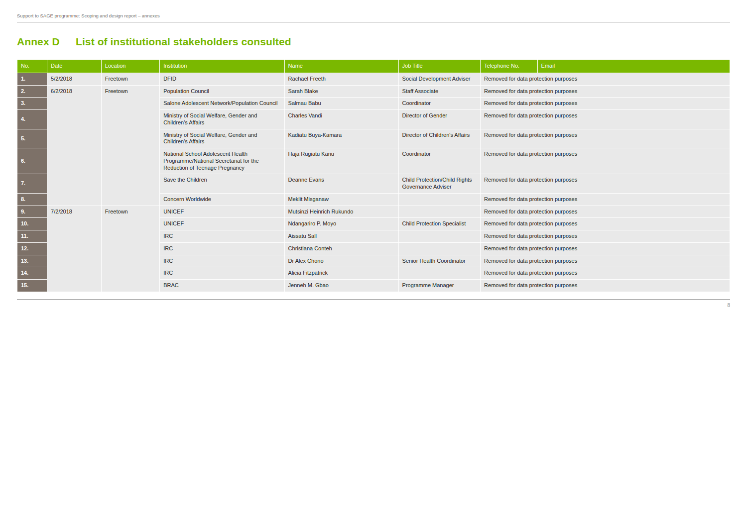Support to SAGE programme: Scoping and design report – annexes
Annex DList of institutional stakeholders consulted
| No. | Date | Location | Institution | Name | Job Title | Telephone No. | Email |
| --- | --- | --- | --- | --- | --- | --- | --- |
| 1. | 5/2/2018 | Freetown | DFID | Rachael Freeth | Social Development Adviser | Removed for data protection purposes |
| 2. | 6/2/2018 | Freetown | Population Council | Sarah Blake | Staff Associate | Removed for data protection purposes |
| 3. | Salone Adolescent Network/Population Council | Salmau Babu | Coordinator | Removed for data protection purposes |
| 4. | Ministry of Social Welfare, Gender and Children's Affairs | Charles Vandi | Director of Gender | Removed for data protection purposes |
| 5. | Ministry of Social Welfare, Gender and Children's Affairs | Kadiatu Buya-Kamara | Director of Children's Affairs | Removed for data protection purposes |
| 6. | National School Adolescent Health Programme/National Secretariat for the Reduction of Teenage Pregnancy | Haja Rugiatu Kanu | Coordinator | Removed for data protection purposes |
| 7. | Save the Children | Deanne Evans | Child Protection/Child Rights Governance Adviser | Removed for data protection purposes |
| 8. | Concern Worldwide | Meklit Misganaw | | Removed for data protection purposes |
| 9. | 7/2/2018 | Freetown | UNICEF | Mutsinzi Heinrich Rukundo | | Removed for data protection purposes |
| 10. | UNICEF | Ndangariro P. Moyo | Child Protection Specialist | Removed for data protection purposes |
| 11. | IRC | Aissatu Sall | | Removed for data protection purposes |
| 12. | IRC | Christiana Conteh | | Removed for data protection purposes |
| 13. | IRC | Dr Alex Chono | Senior Health Coordinator | Removed for data protection purposes |
| 14. | IRC | Alicia Fitzpatrick | | Removed for data protection purposes |
| 15. | BRAC | Jenneh M. Gbao | Programme Manager | Removed for data protection purposes |
8